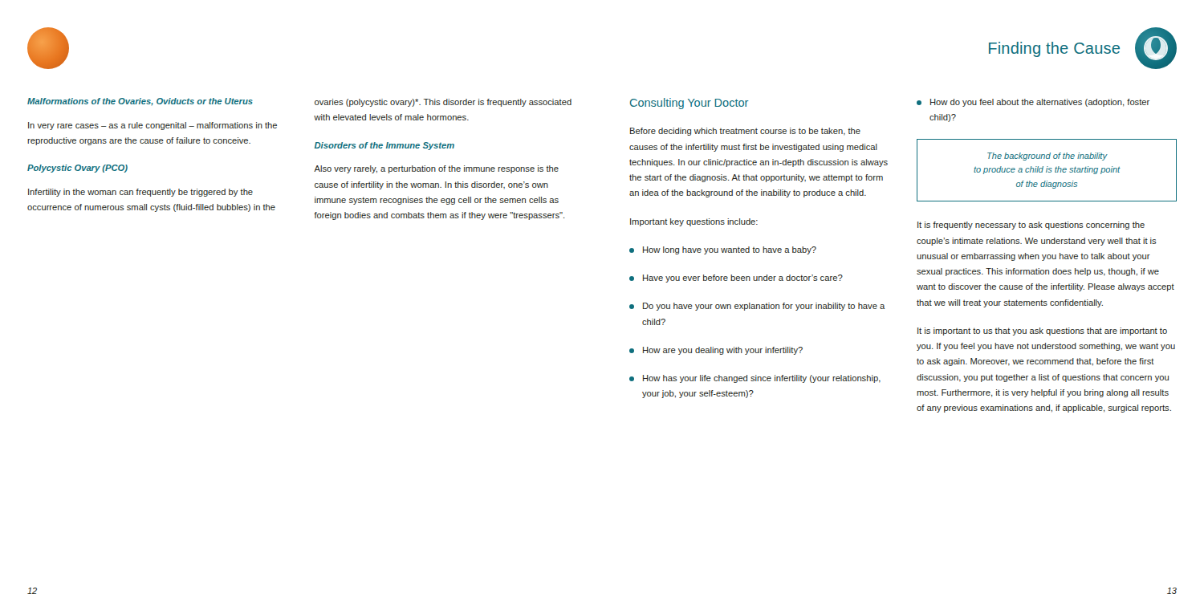Malformations of the Ovaries, Oviducts or the Uterus
In very rare cases – as a rule congenital – malformations in the reproductive organs are the cause of failure to conceive.
Polycystic Ovary (PCO)
Infertility in the woman can frequently be triggered by the occurrence of numerous small cysts (fluid-filled bubbles) in the
ovaries (polycystic ovary)*. This disorder is frequently associated with elevated levels of male hormones.
Disorders of the Immune System
Also very rarely, a perturbation of the immune response is the cause of infertility in the woman. In this disorder, one’s own immune system recognises the egg cell or the semen cells as foreign bodies and combats them as if they were "trespassers".
12
Finding the Cause
Consulting Your Doctor
Before deciding which treatment course is to be taken, the causes of the infertility must first be investigated using medical techniques. In our clinic/practice an in-depth discussion is always the start of the diagnosis. At that opportunity, we attempt to form an idea of the background of the inability to produce a child.
Important key questions include:
How long have you wanted to have a baby?
Have you ever before been under a doctor’s care?
Do you have your own explanation for your inability to have a child?
How are you dealing with your infertility?
How has your life changed since infertility (your relationship, your job, your self-esteem)?
How do you feel about the alternatives (adoption, foster child)?
The background of the inability
to produce a child is the starting point
of the diagnosis
It is frequently necessary to ask questions concerning the couple’s intimate relations. We understand very well that it is unusual or embarrassing when you have to talk about your sexual practices. This information does help us, though, if we want to discover the cause of the infertility. Please always accept that we will treat your statements confidentially.
It is important to us that you ask questions that are important to you. If you feel you have not understood something, we want you to ask again. Moreover, we recommend that, before the first discussion, you put together a list of questions that concern you most. Furthermore, it is very helpful if you bring along all results of any previous examinations and, if applicable, surgical reports.
13